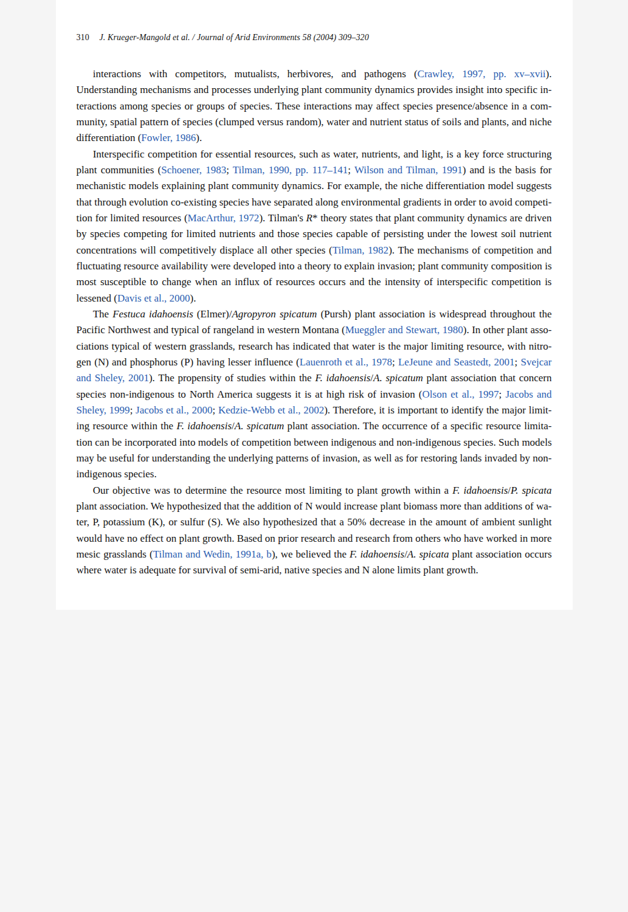310 J. Krueger-Mangold et al. / Journal of Arid Environments 58 (2004) 309–320
interactions with competitors, mutualists, herbivores, and pathogens (Crawley, 1997, pp. xv–xvii). Understanding mechanisms and processes underlying plant community dynamics provides insight into specific interactions among species or groups of species. These interactions may affect species presence/absence in a community, spatial pattern of species (clumped versus random), water and nutrient status of soils and plants, and niche differentiation (Fowler, 1986).
Interspecific competition for essential resources, such as water, nutrients, and light, is a key force structuring plant communities (Schoener, 1983; Tilman, 1990, pp. 117–141; Wilson and Tilman, 1991) and is the basis for mechanistic models explaining plant community dynamics. For example, the niche differentiation model suggests that through evolution co-existing species have separated along environmental gradients in order to avoid competition for limited resources (MacArthur, 1972). Tilman's R* theory states that plant community dynamics are driven by species competing for limited nutrients and those species capable of persisting under the lowest soil nutrient concentrations will competitively displace all other species (Tilman, 1982). The mechanisms of competition and fluctuating resource availability were developed into a theory to explain invasion; plant community composition is most susceptible to change when an influx of resources occurs and the intensity of interspecific competition is lessened (Davis et al., 2000).
The Festuca idahoensis (Elmer)/Agropyron spicatum (Pursh) plant association is widespread throughout the Pacific Northwest and typical of rangeland in western Montana (Mueggler and Stewart, 1980). In other plant associations typical of western grasslands, research has indicated that water is the major limiting resource, with nitrogen (N) and phosphorus (P) having lesser influence (Lauenroth et al., 1978; LeJeune and Seastedt, 2001; Svejcar and Sheley, 2001). The propensity of studies within the F. idahoensis/A. spicatum plant association that concern species non-indigenous to North America suggests it is at high risk of invasion (Olson et al., 1997; Jacobs and Sheley, 1999; Jacobs et al., 2000; Kedzie-Webb et al., 2002). Therefore, it is important to identify the major limiting resource within the F. idahoensis/A. spicatum plant association. The occurrence of a specific resource limitation can be incorporated into models of competition between indigenous and non-indigenous species. Such models may be useful for understanding the underlying patterns of invasion, as well as for restoring lands invaded by non-indigenous species.
Our objective was to determine the resource most limiting to plant growth within a F. idahoensis/P. spicata plant association. We hypothesized that the addition of N would increase plant biomass more than additions of water, P, potassium (K), or sulfur (S). We also hypothesized that a 50% decrease in the amount of ambient sunlight would have no effect on plant growth. Based on prior research and research from others who have worked in more mesic grasslands (Tilman and Wedin, 1991a, b), we believed the F. idahoensis/A. spicata plant association occurs where water is adequate for survival of semi-arid, native species and N alone limits plant growth.